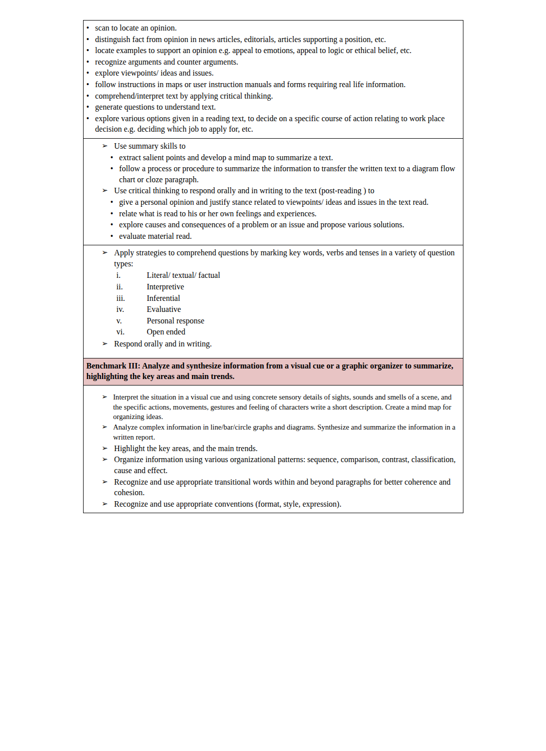| scan to locate an opinion. distinguish fact from opinion in news articles, editorials, articles supporting a position, etc. locate examples to support an opinion e.g. appeal to emotions, appeal to logic or ethical belief, etc. recognize arguments and counter arguments. explore viewpoints/ ideas and issues. follow instructions in maps or user instruction manuals and forms requiring real life information. comprehend/interpret text by applying critical thinking. generate questions to understand text. explore various options given in a reading text, to decide on a specific course of action relating to work place decision e.g. deciding which job to apply for, etc. |
| Use summary skills to extract salient points and develop a mind map to summarize a text. follow a process or procedure to summarize the information to transfer the written text to a diagram flow chart or cloze paragraph. Use critical thinking to respond orally and in writing to the text (post-reading ) to give a personal opinion and justify stance related to viewpoints/ ideas and issues in the text read. relate what is read to his or her own feelings and experiences. explore causes and consequences of a problem or an issue and propose various solutions. evaluate material read. |
| Apply strategies to comprehend questions by marking key words, verbs and tenses in a variety of question types: Literal/ textual/ factual Interpretive Inferential Evaluative Personal response Open ended Respond orally and in writing. |
| Benchmark III: Analyze and synthesize information from a visual cue or a graphic organizer to summarize, highlighting the key areas and main trends. |
| Interpret the situation in a visual cue and using concrete sensory details of sights, sounds and smells of a scene, and the specific actions, movements, gestures and feeling of characters write a short description. Create a mind map for organizing ideas. Analyze complex information in line/bar/circle graphs and diagrams. Synthesize and summarize the information in a written report. Highlight the key areas, and the main trends. Organize information using various organizational patterns: sequence, comparison, contrast, classification, cause and effect. Recognize and use appropriate transitional words within and beyond paragraphs for better coherence and cohesion. Recognize and use appropriate conventions (format, style, expression). |